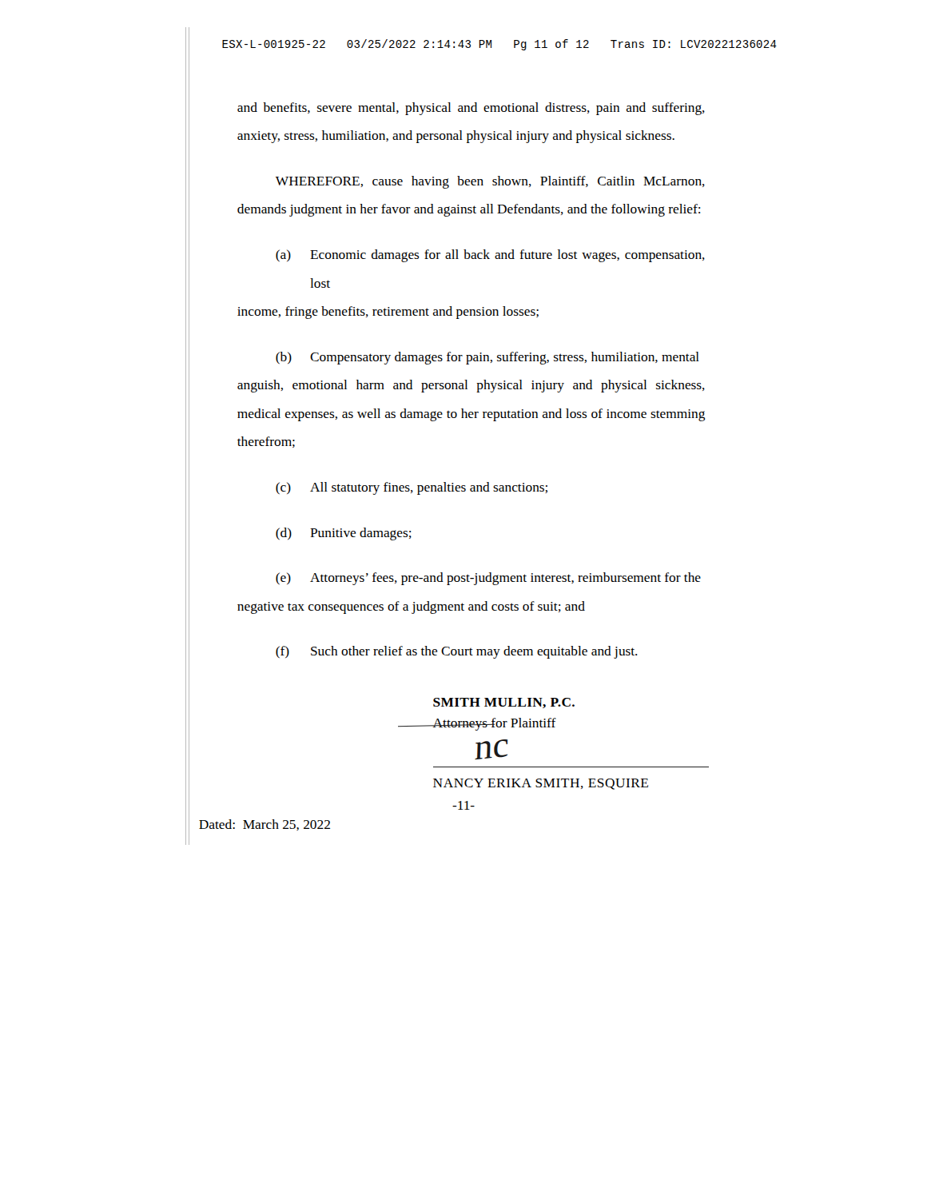ESX-L-001925-22 03/25/2022 2:14:43 PM Pg 11 of 12 Trans ID: LCV20221236024
and benefits, severe mental, physical and emotional distress, pain and suffering, anxiety, stress, humiliation, and personal physical injury and physical sickness.
WHEREFORE, cause having been shown, Plaintiff, Caitlin McLarnon, demands judgment in her favor and against all Defendants, and the following relief:
(a)
Economic damages for all back and future lost wages, compensation, lost
income, fringe benefits, retirement and pension losses;
(b)
Compensatory damages for pain, suffering, stress, humiliation, mental
anguish, emotional harm and personal physical injury and physical sickness, medical expenses, as well as damage to her reputation and loss of income stemming therefrom;
(c)
All statutory fines, penalties and sanctions;
(d)
Punitive damages;
(e)
Attorneys’ fees, pre-and post-judgment interest, reimbursement for the
negative tax consequences of a judgment and costs of suit; and
(f)
Such other relief as the Court may deem equitable and just.
SMITH MULLIN, P.C.
Attorneys for Plaintiff
nc
NANCY ERIKA SMITH, ESQUIRE
Dated: March 25, 2022
-11-